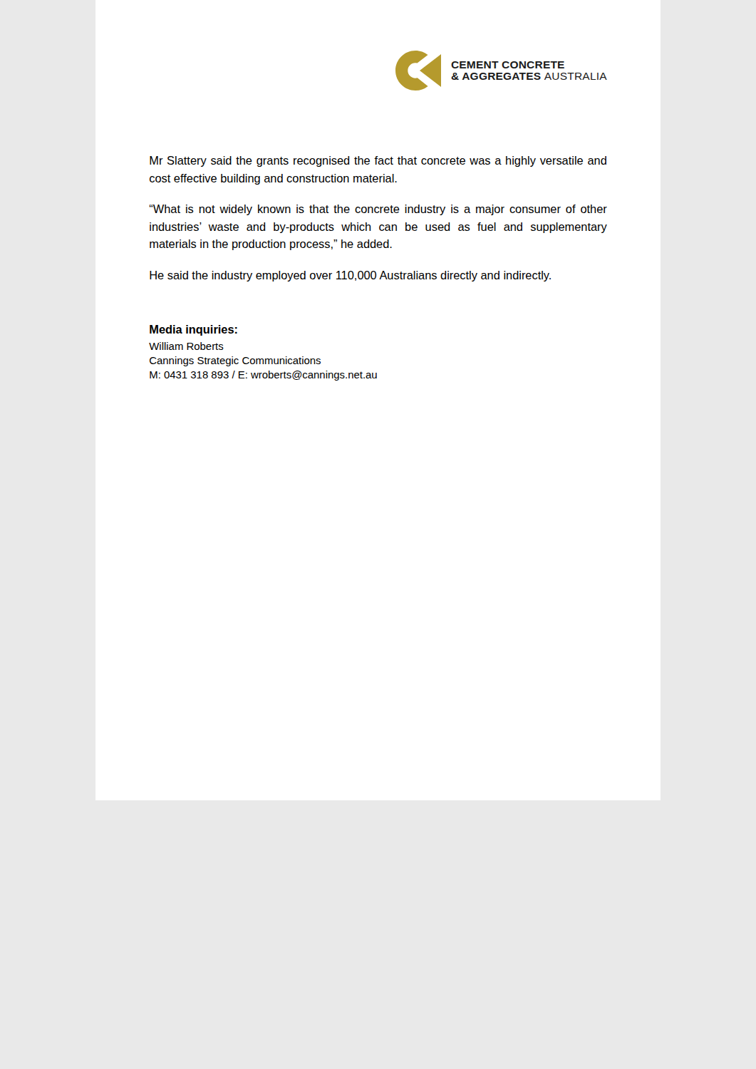CEMENT CONCRETE & AGGREGATES AUSTRALIA
Mr Slattery said the grants recognised the fact that concrete was a highly versatile and cost effective building and construction material.
“What is not widely known is that the concrete industry is a major consumer of other industries’ waste and by-products which can be used as fuel and supplementary materials in the production process,” he added.
He said the industry employed over 110,000 Australians directly and indirectly.
Media inquiries:
William Roberts
Cannings Strategic Communications
M: 0431 318 893 / E: wroberts@cannings.net.au